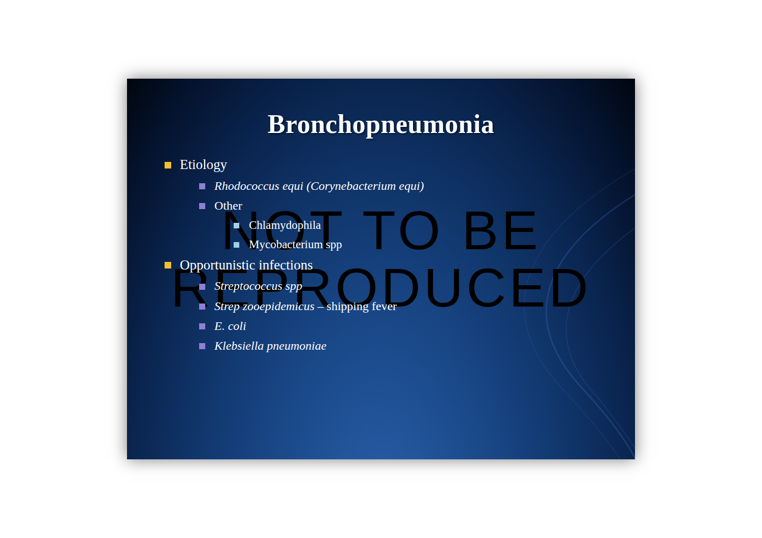Bronchopneumonia
Etiology
Rhodococcus equi (Corynebacterium equi)
Other
Chlamydophila
Mycobacterium spp
Opportunistic infections
Streptococcus spp
Strep zooepidemicus – shipping fever
E. coli
Klebsiella pneumoniae
NOT TO BE REPRODUCED